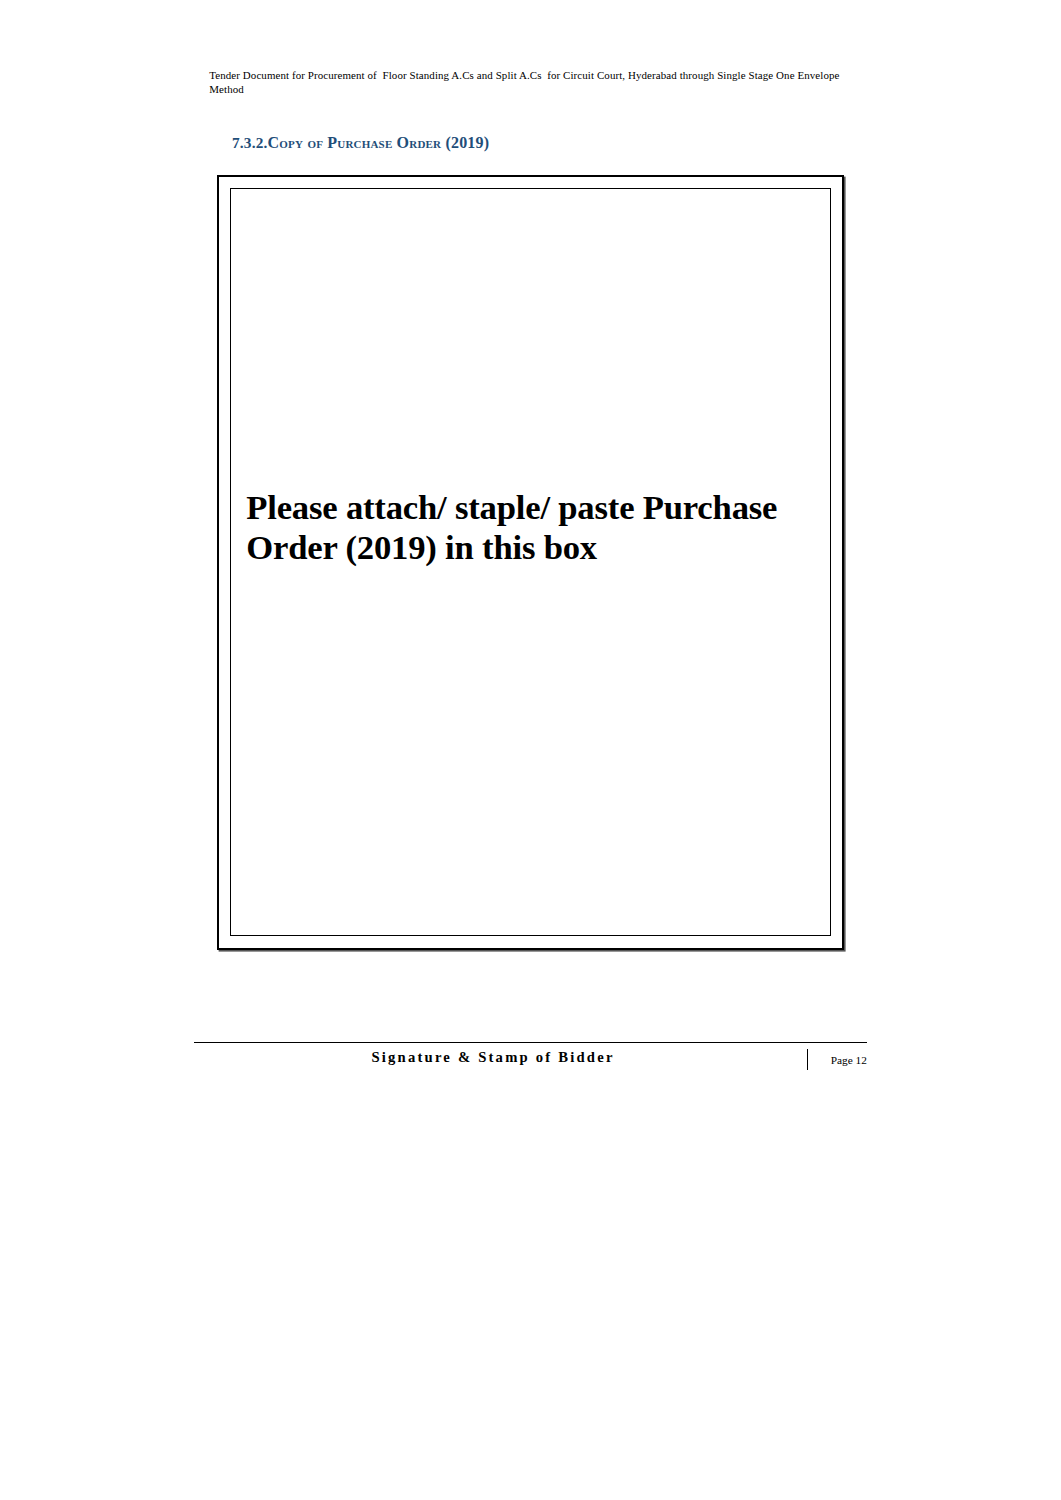Tender Document for Procurement of Floor Standing A.Cs and Split A.Cs for Circuit Court, Hyderabad through Single Stage One Envelope Method
7.3.2. Copy of Purchase Order (2019)
Please attach/ staple/ paste Purchase Order (2019) in this box
Signature & Stamp of Bidder
Page 12